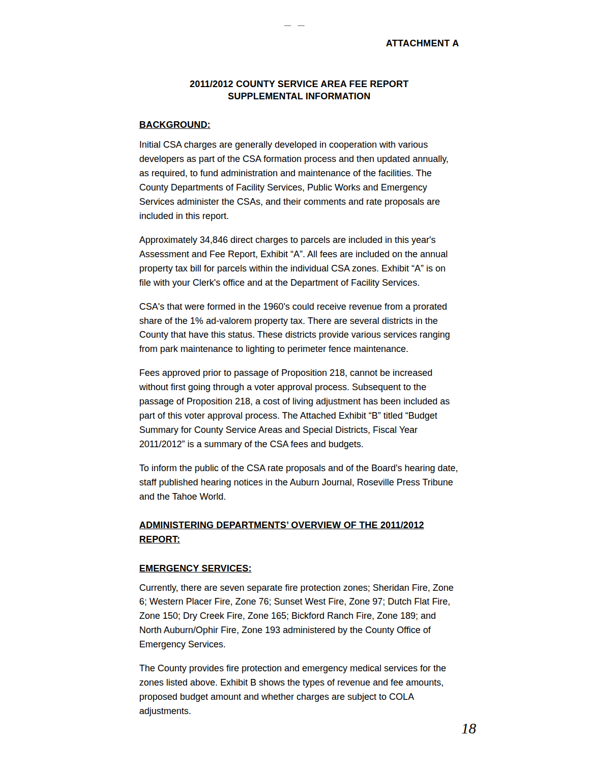— —
ATTACHMENT A
2011/2012 COUNTY SERVICE AREA FEE REPORT
SUPPLEMENTAL INFORMATION
BACKGROUND:
Initial CSA charges are generally developed in cooperation with various developers as part of the CSA formation process and then updated annually, as required, to fund administration and maintenance of the facilities. The County Departments of Facility Services, Public Works and Emergency Services administer the CSAs, and their comments and rate proposals are included in this report.
Approximately 34,846 direct charges to parcels are included in this year's Assessment and Fee Report, Exhibit “A”. All fees are included on the annual property tax bill for parcels within the individual CSA zones. Exhibit “A” is on file with your Clerk's office and at the Department of Facility Services.
CSA's that were formed in the 1960's could receive revenue from a prorated share of the 1% ad-valorem property tax. There are several districts in the County that have this status. These districts provide various services ranging from park maintenance to lighting to perimeter fence maintenance.
Fees approved prior to passage of Proposition 218, cannot be increased without first going through a voter approval process. Subsequent to the passage of Proposition 218, a cost of living adjustment has been included as part of this voter approval process. The Attached Exhibit “B” titled “Budget Summary for County Service Areas and Special Districts, Fiscal Year 2011/2012” is a summary of the CSA fees and budgets.
To inform the public of the CSA rate proposals and of the Board's hearing date, staff published hearing notices in the Auburn Journal, Roseville Press Tribune and the Tahoe World.
ADMINISTERING DEPARTMENTS’ OVERVIEW OF THE 2011/2012 REPORT:
EMERGENCY SERVICES:
Currently, there are seven separate fire protection zones; Sheridan Fire, Zone 6; Western Placer Fire, Zone 76; Sunset West Fire, Zone 97; Dutch Flat Fire, Zone 150; Dry Creek Fire, Zone 165; Bickford Ranch Fire, Zone 189; and North Auburn/Ophir Fire, Zone 193 administered by the County Office of Emergency Services.
The County provides fire protection and emergency medical services for the zones listed above. Exhibit B shows the types of revenue and fee amounts, proposed budget amount and whether charges are subject to COLA adjustments.
18